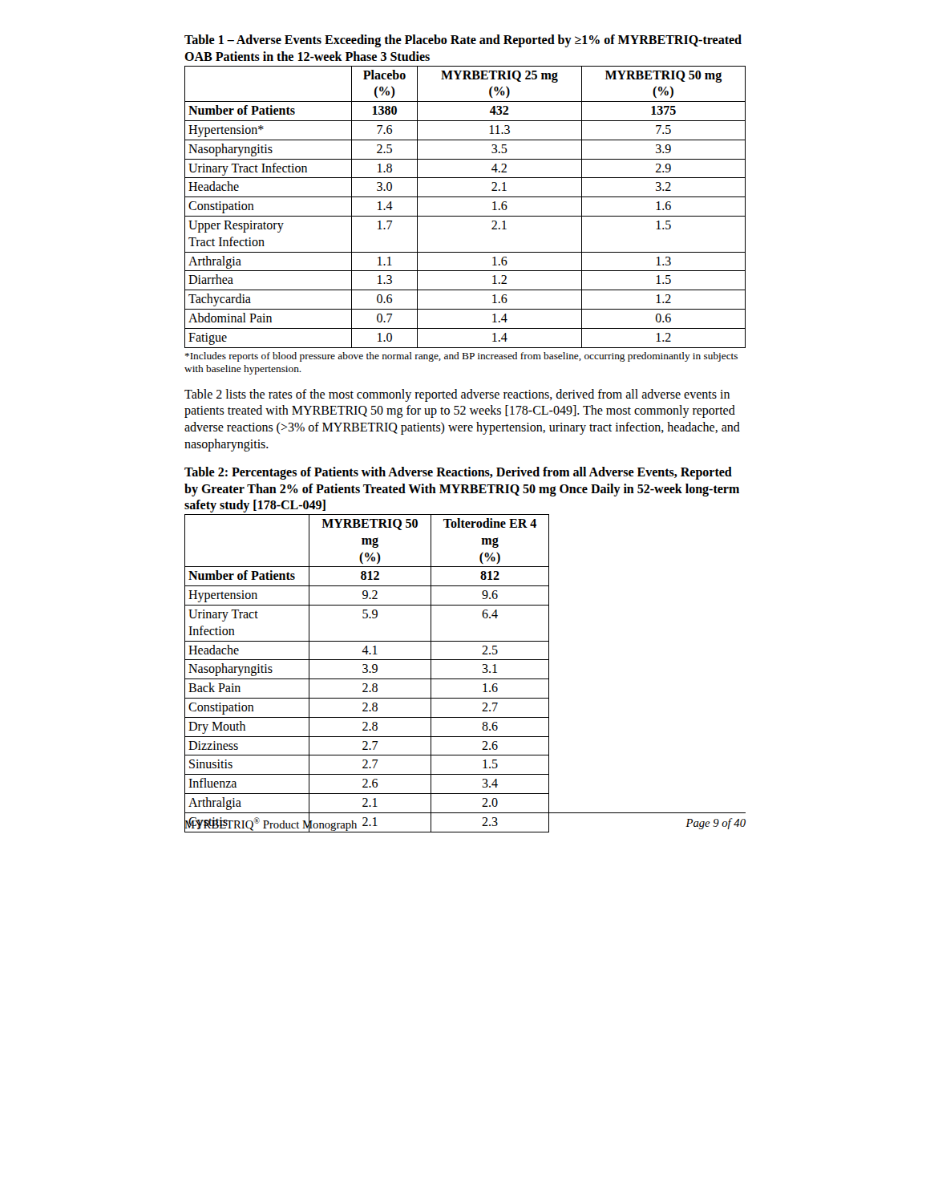Table 1 – Adverse Events Exceeding the Placebo Rate and Reported by ≥1% of MYRBETRIQ-treated OAB Patients in the 12-week Phase 3 Studies
| | Placebo (%) | MYRBETRIQ 25 mg (%) | MYRBETRIQ 50 mg (%) |
| --- | --- | --- | --- |
| Number of Patients | 1380 | 432 | 1375 |
| Hypertension* | 7.6 | 11.3 | 7.5 |
| Nasopharyngitis | 2.5 | 3.5 | 3.9 |
| Urinary Tract Infection | 1.8 | 4.2 | 2.9 |
| Headache | 3.0 | 2.1 | 3.2 |
| Constipation | 1.4 | 1.6 | 1.6 |
| Upper Respiratory Tract Infection | 1.7 | 2.1 | 1.5 |
| Arthralgia | 1.1 | 1.6 | 1.3 |
| Diarrhea | 1.3 | 1.2 | 1.5 |
| Tachycardia | 0.6 | 1.6 | 1.2 |
| Abdominal Pain | 0.7 | 1.4 | 0.6 |
| Fatigue | 1.0 | 1.4 | 1.2 |
*Includes reports of blood pressure above the normal range, and BP increased from baseline, occurring predominantly in subjects with baseline hypertension.
Table 2 lists the rates of the most commonly reported adverse reactions, derived from all adverse events in patients treated with MYRBETRIQ 50 mg for up to 52 weeks [178-CL-049]. The most commonly reported adverse reactions (>3% of MYRBETRIQ patients) were hypertension, urinary tract infection, headache, and nasopharyngitis.
Table 2: Percentages of Patients with Adverse Reactions, Derived from all Adverse Events, Reported by Greater Than 2% of Patients Treated With MYRBETRIQ 50 mg Once Daily in 52-week long-term safety study [178-CL-049]
| | MYRBETRIQ 50 mg (%) | Tolterodine ER 4 mg (%) |
| --- | --- | --- |
| Number of Patients | 812 | 812 |
| Hypertension | 9.2 | 9.6 |
| Urinary Tract Infection | 5.9 | 6.4 |
| Headache | 4.1 | 2.5 |
| Nasopharyngitis | 3.9 | 3.1 |
| Back Pain | 2.8 | 1.6 |
| Constipation | 2.8 | 2.7 |
| Dry Mouth | 2.8 | 8.6 |
| Dizziness | 2.7 | 2.6 |
| Sinusitis | 2.7 | 1.5 |
| Influenza | 2.6 | 3.4 |
| Arthralgia | 2.1 | 2.0 |
| Cystitis | 2.1 | 2.3 |
MYRBETRIQ® Product Monograph Page 9 of 40